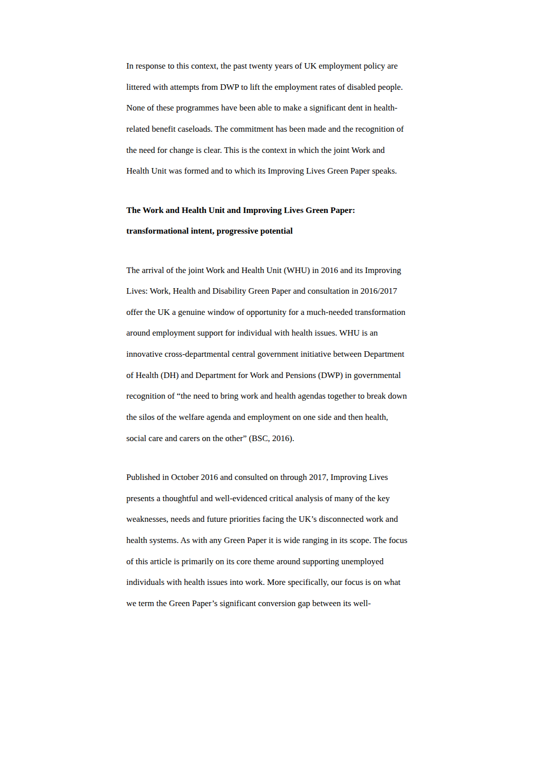In response to this context, the past twenty years of UK employment policy are littered with attempts from DWP to lift the employment rates of disabled people. None of these programmes have been able to make a significant dent in health-related benefit caseloads. The commitment has been made and the recognition of the need for change is clear. This is the context in which the joint Work and Health Unit was formed and to which its Improving Lives Green Paper speaks.
The Work and Health Unit and Improving Lives Green Paper: transformational intent, progressive potential
The arrival of the joint Work and Health Unit (WHU) in 2016 and its Improving Lives: Work, Health and Disability Green Paper and consultation in 2016/2017 offer the UK a genuine window of opportunity for a much-needed transformation around employment support for individual with health issues. WHU is an innovative cross-departmental central government initiative between Department of Health (DH) and Department for Work and Pensions (DWP) in governmental recognition of “the need to bring work and health agendas together to break down the silos of the welfare agenda and employment on one side and then health, social care and carers on the other” (BSC, 2016).
Published in October 2016 and consulted on through 2017, Improving Lives presents a thoughtful and well-evidenced critical analysis of many of the key weaknesses, needs and future priorities facing the UK’s disconnected work and health systems. As with any Green Paper it is wide ranging in its scope. The focus of this article is primarily on its core theme around supporting unemployed individuals with health issues into work. More specifically, our focus is on what we term the Green Paper’s significant conversion gap between its well-